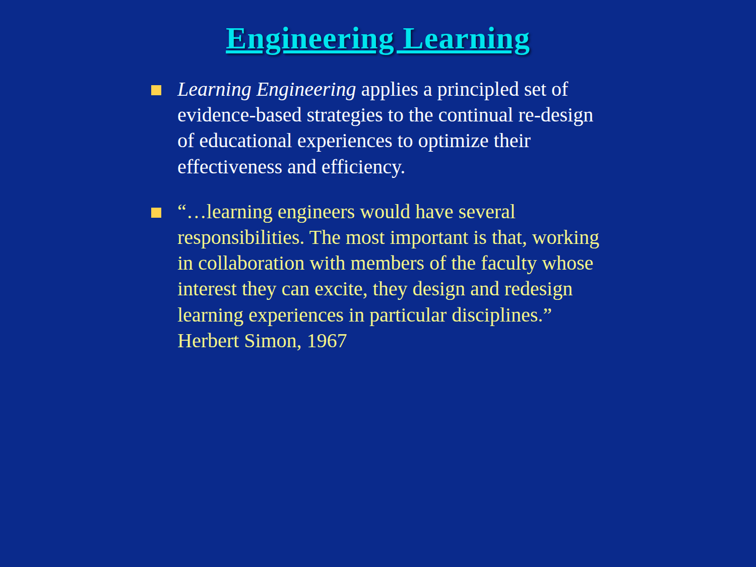Engineering Learning
Learning Engineering applies a principled set of evidence-based strategies to the continual re-design of educational experiences to optimize their effectiveness and efficiency.
“…learning engineers would have several responsibilities. The most important is that, working in collaboration with members of the faculty whose interest they can excite, they design and redesign learning experiences in particular disciplines.” Herbert Simon, 1967